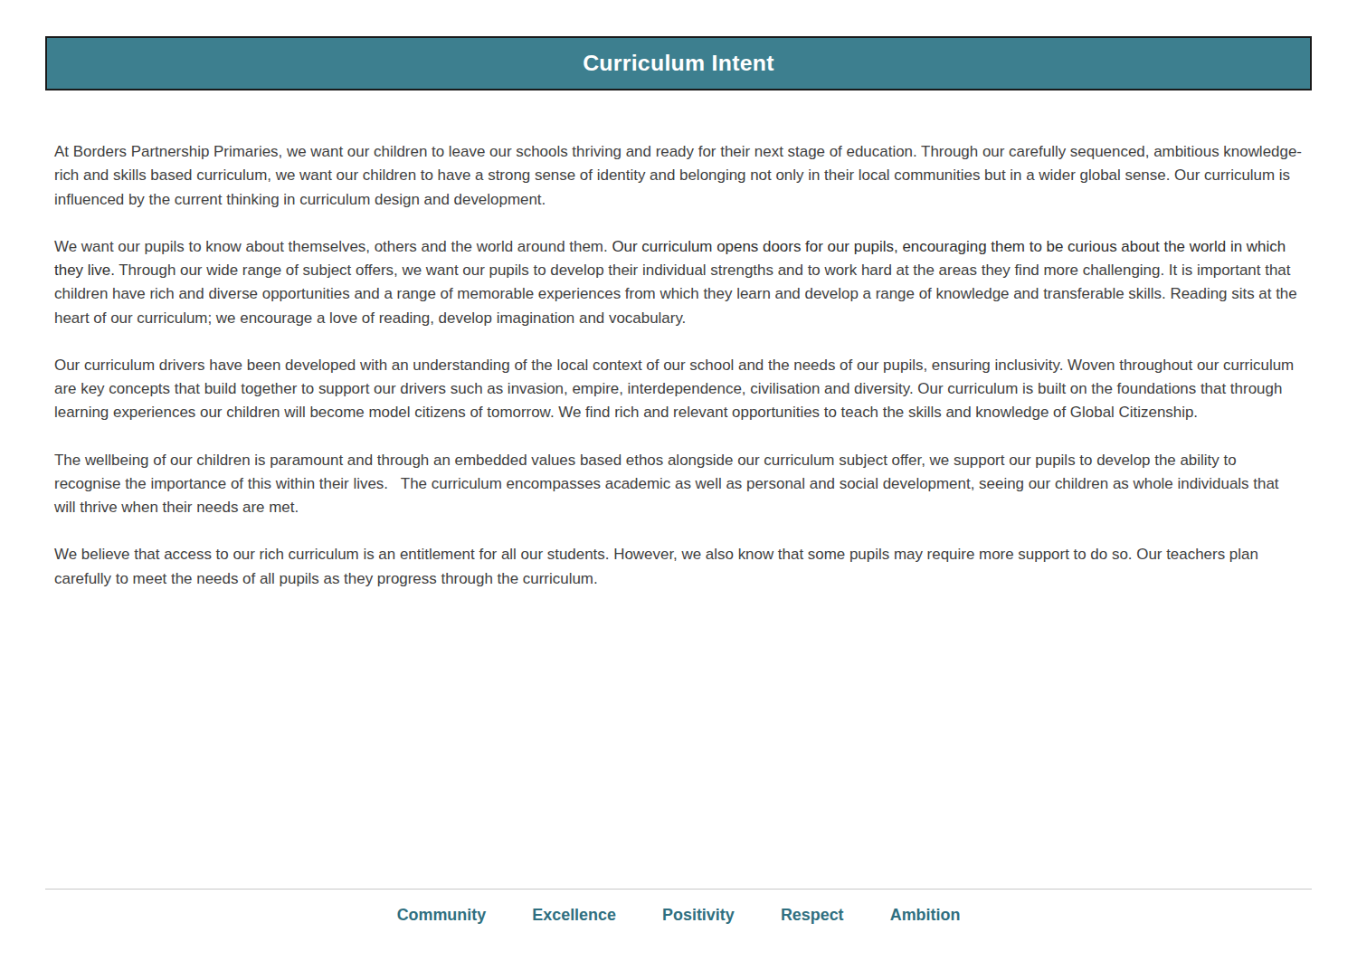Curriculum Intent
At Borders Partnership Primaries, we want our children to leave our schools thriving and ready for their next stage of education. Through our carefully sequenced, ambitious knowledge-rich and skills based curriculum, we want our children to have a strong sense of identity and belonging not only in their local communities but in a wider global sense. Our curriculum is influenced by the current thinking in curriculum design and development.
We want our pupils to know about themselves, others and the world around them. Our curriculum opens doors for our pupils, encouraging them to be curious about the world in which they live. Through our wide range of subject offers, we want our pupils to develop their individual strengths and to work hard at the areas they find more challenging. It is important that children have rich and diverse opportunities and a range of memorable experiences from which they learn and develop a range of knowledge and transferable skills. Reading sits at the heart of our curriculum; we encourage a love of reading, develop imagination and vocabulary.
Our curriculum drivers have been developed with an understanding of the local context of our school and the needs of our pupils, ensuring inclusivity. Woven throughout our curriculum are key concepts that build together to support our drivers such as invasion, empire, interdependence, civilisation and diversity. Our curriculum is built on the foundations that through learning experiences our children will become model citizens of tomorrow. We find rich and relevant opportunities to teach the skills and knowledge of Global Citizenship.
The wellbeing of our children is paramount and through an embedded values based ethos alongside our curriculum subject offer, we support our pupils to develop the ability to recognise the importance of this within their lives. The curriculum encompasses academic as well as personal and social development, seeing our children as whole individuals that will thrive when their needs are met.
We believe that access to our rich curriculum is an entitlement for all our students. However, we also know that some pupils may require more support to do so. Our teachers plan carefully to meet the needs of all pupils as they progress through the curriculum.
Community
Excellence
Positivity
Respect
Ambition